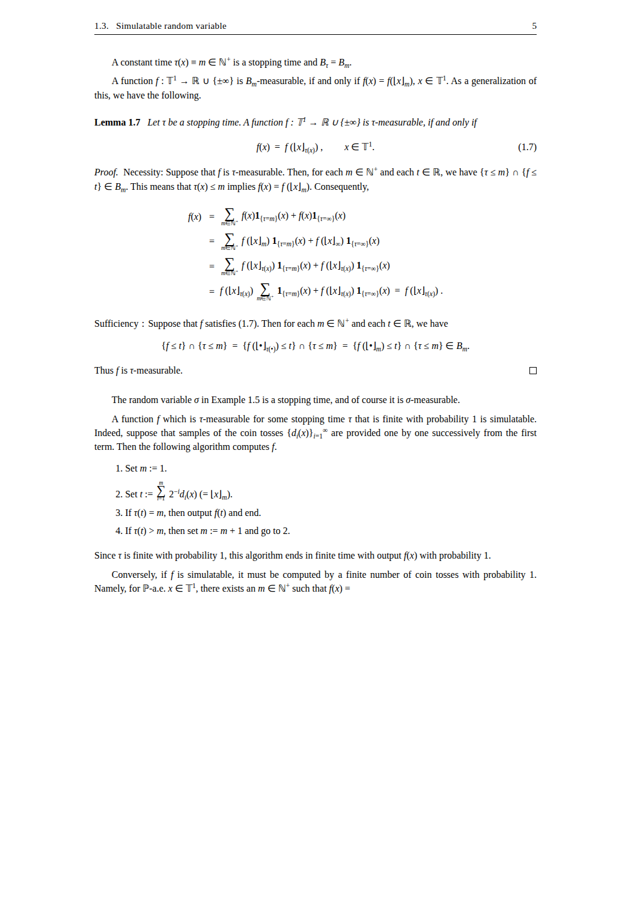1.3. Simulatable random variable 5
A constant time τ(x) ≡ m ∈ ℕ+ is a stopping time and Bτ = Bm.
A function f : 𝕋1 → ℝ ∪ {±∞} is Bm-measurable, if and only if f(x) = f(⌊x⌋m), x ∈ 𝕋1. As a generalization of this, we have the following.
Lemma 1.7 Let τ be a stopping time. A function f : 𝕋1 → ℝ ∪ {±∞} is τ-measurable, if and only if
f(x) = f (⌊x⌋τ(x)) , x ∈ 𝕋1. (1.7)
Proof. Necessity: Suppose that f is τ-measurable. Then, for each m ∈ ℕ+ and each t ∈ ℝ, we have {τ ≤ m} ∩ {f ≤ t} ∈ Bm. This means that τ(x) ≤ m implies f(x) = f (⌊x⌋m). Consequently,
| f ( x ) | = | ∑ m ∈ℕ + f ( x ) 1 { τ = m } ( x ) + f ( x ) 1 { τ =∞} ( x ) |
| | = | ∑ m ∈ℕ + f (⌊ x ⌋ m ) 1 { τ = m } ( x ) + f (⌊ x ⌋ ∞ ) 1 { τ =∞} ( x ) |
| | = | ∑ m ∈ℕ + f (⌊ x ⌋ τ ( x ) ) 1 { τ = m } ( x ) + f (⌊ x ⌋ τ ( x ) ) 1 { τ =∞} ( x ) |
| | = | f (⌊ x ⌋ τ ( x ) ) ∑ m ∈ℕ + 1 { τ = m } ( x ) + f (⌊ x ⌋ τ ( x ) ) 1 { τ =∞} ( x ) = f (⌊ x ⌋ τ ( x ) ) . |
Sufficiency：Suppose that f satisfies (1.7). Then for each m ∈ ℕ+ and each t ∈ ℝ, we have
{f ≤ t} ∩ {τ ≤ m} = {f (⌊•⌋τ(•)) ≤ t} ∩ {τ ≤ m} = {f (⌊•⌋m) ≤ t} ∩ {τ ≤ m} ∈ Bm.
Thus f is τ-measurable.
The random variable σ in Example 1.5 is a stopping time, and of course it is σ-measurable.
A function f which is τ-measurable for some stopping time τ that is finite with probability 1 is simulatable. Indeed, suppose that samples of the coin tosses {di(x)}i=1∞ are provided one by one successively from the first term. Then the following algorithm computes f.
Set m := 1.
Set t := m∑i=1 2−idi(x) (= ⌊x⌋m).
If τ(t) = m, then output f(t) and end.
If τ(t) > m, then set m := m + 1 and go to 2.
Since τ is finite with probability 1, this algorithm ends in finite time with output f(x) with probability 1.
Conversely, if f is simulatable, it must be computed by a finite number of coin tosses with probability 1. Namely, for ℙ-a.e. x ∈ 𝕋1, there exists an m ∈ ℕ+ such that f(x) =